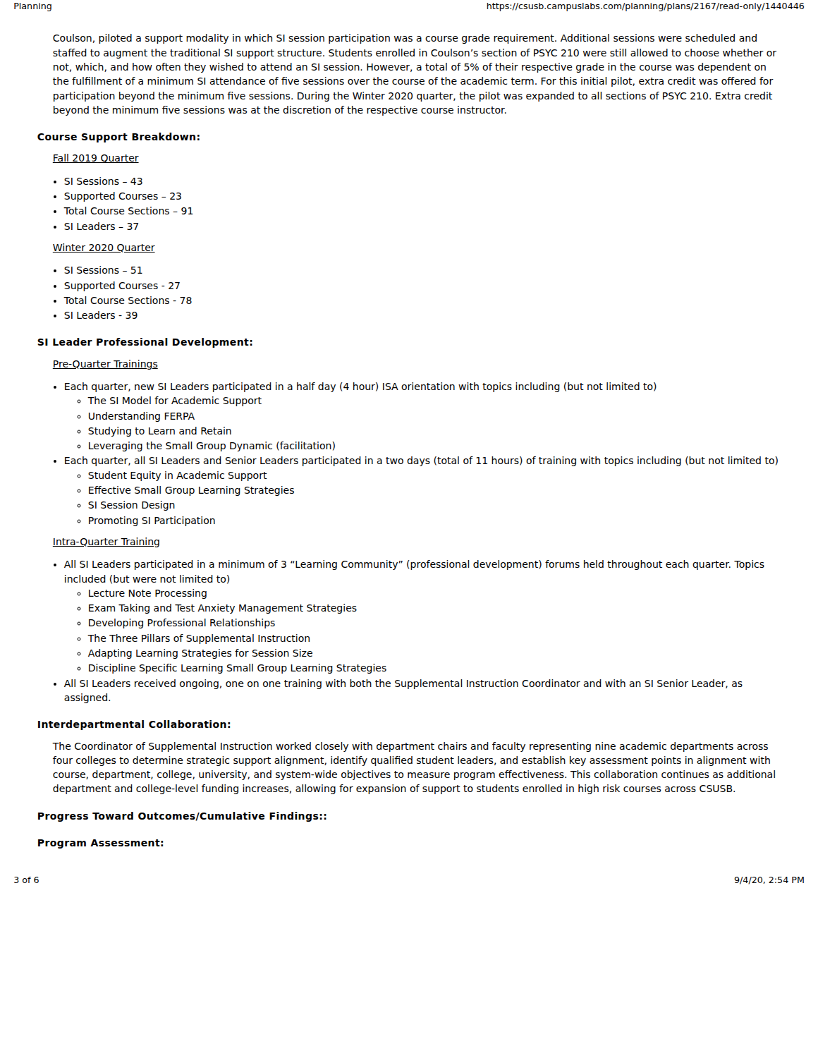Planning
https://csusb.campuslabs.com/planning/plans/2167/read-only/1440446
Coulson, piloted a support modality in which SI session participation was a course grade requirement. Additional sessions were scheduled and staffed to augment the traditional SI support structure. Students enrolled in Coulson’s section of PSYC 210 were still allowed to choose whether or not, which, and how often they wished to attend an SI session. However, a total of 5% of their respective grade in the course was dependent on the fulfillment of a minimum SI attendance of five sessions over the course of the academic term. For this initial pilot, extra credit was offered for participation beyond the minimum five sessions. During the Winter 2020 quarter, the pilot was expanded to all sections of PSYC 210. Extra credit beyond the minimum five sessions was at the discretion of the respective course instructor.
Course Support Breakdown:
Fall 2019 Quarter
SI Sessions – 43
Supported Courses – 23
Total Course Sections – 91
SI Leaders – 37
Winter 2020 Quarter
SI Sessions – 51
Supported Courses - 27
Total Course Sections - 78
SI Leaders - 39
SI Leader Professional Development:
Pre-Quarter Trainings
Each quarter, new SI Leaders participated in a half day (4 hour) ISA orientation with topics including (but not limited to)
The SI Model for Academic Support
Understanding FERPA
Studying to Learn and Retain
Leveraging the Small Group Dynamic (facilitation)
Each quarter, all SI Leaders and Senior Leaders participated in a two days (total of 11 hours) of training with topics including (but not limited to)
Student Equity in Academic Support
Effective Small Group Learning Strategies
SI Session Design
Promoting SI Participation
Intra-Quarter Training
All SI Leaders participated in a minimum of 3 “Learning Community” (professional development) forums held throughout each quarter. Topics included (but were not limited to)
Lecture Note Processing
Exam Taking and Test Anxiety Management Strategies
Developing Professional Relationships
The Three Pillars of Supplemental Instruction
Adapting Learning Strategies for Session Size
Discipline Specific Learning Small Group Learning Strategies
All SI Leaders received ongoing, one on one training with both the Supplemental Instruction Coordinator and with an SI Senior Leader, as assigned.
Interdepartmental Collaboration:
The Coordinator of Supplemental Instruction worked closely with department chairs and faculty representing nine academic departments across four colleges to determine strategic support alignment, identify qualified student leaders, and establish key assessment points in alignment with course, department, college, university, and system-wide objectives to measure program effectiveness. This collaboration continues as additional department and college-level funding increases, allowing for expansion of support to students enrolled in high risk courses across CSUSB.
Progress Toward Outcomes/Cumulative Findings::
Program Assessment:
3 of 6
9/4/20, 2:54 PM